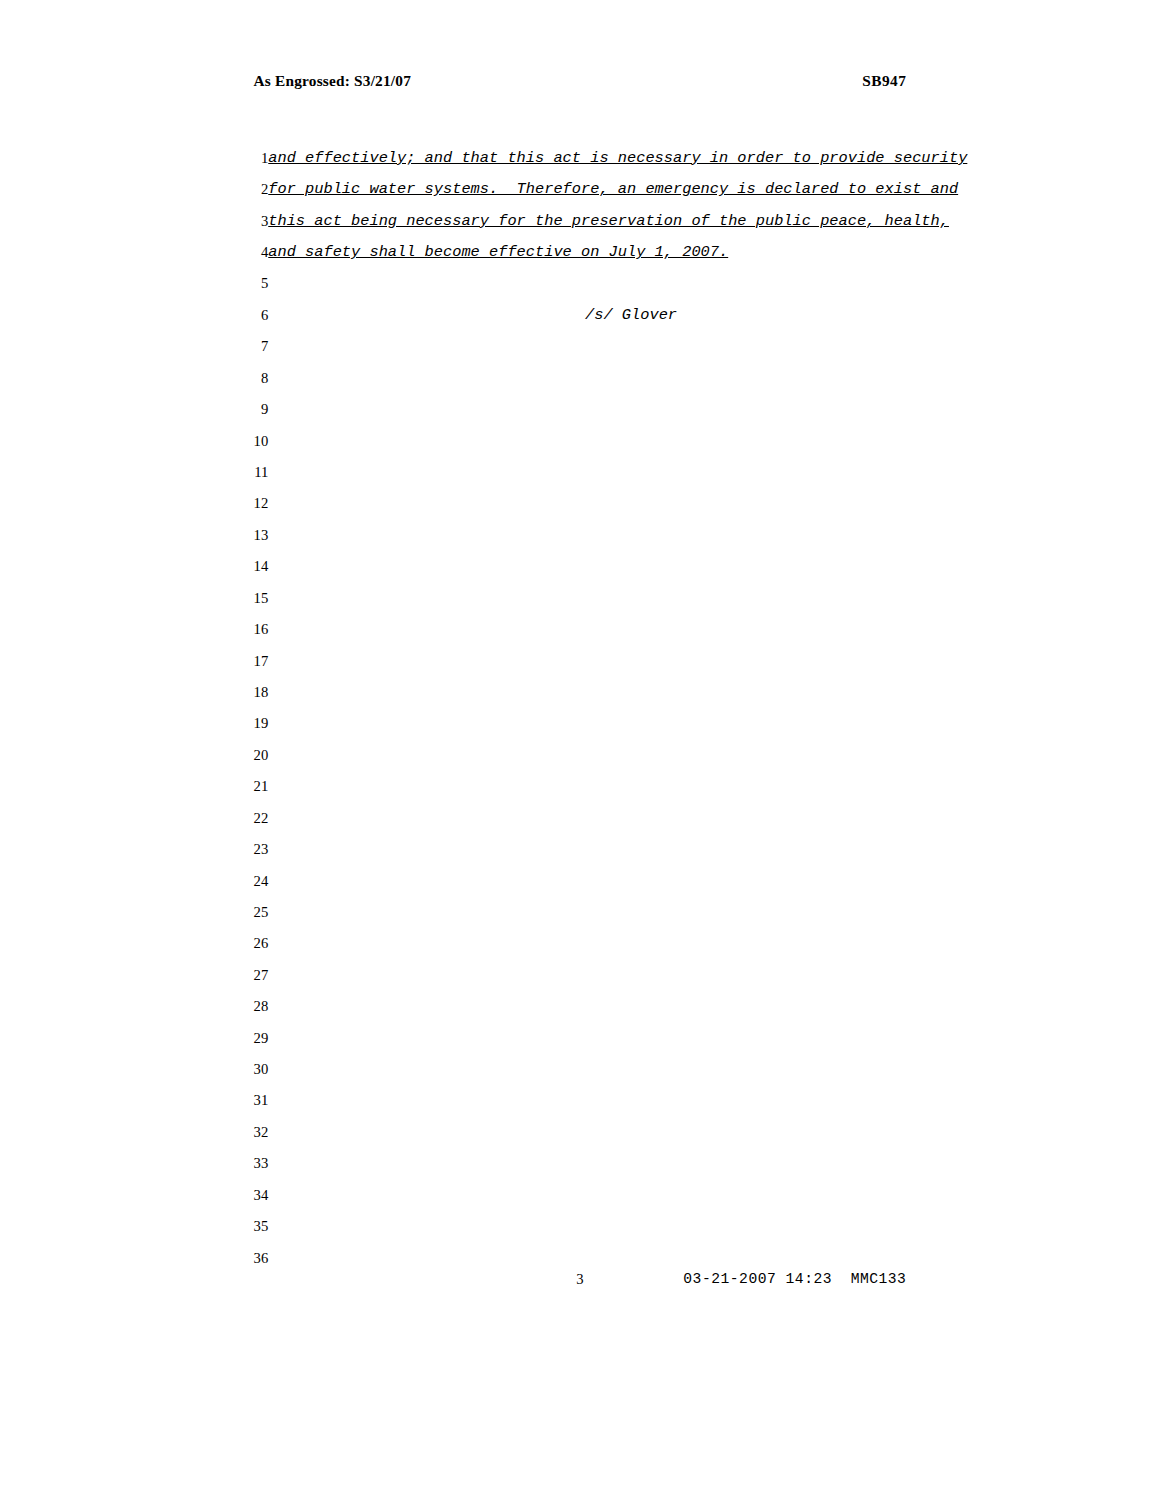As Engrossed: S3/21/07
SB947
| 1 | and effectively; and that this act is necessary in order to provide security |
| 2 | for public water systems. Therefore, an emergency is declared to exist and |
| 3 | this act being necessary for the preservation of the public peace, health, |
| 4 | and safety shall become effective on July 1, 2007. |
| 5 | |
| 6 | /s/ Glover |
| 7 | |
| 8 | |
| 9 | |
| 10 | |
| 11 | |
| 12 | |
| 13 | |
| 14 | |
| 15 | |
| 16 | |
| 17 | |
| 18 | |
| 19 | |
| 20 | |
| 21 | |
| 22 | |
| 23 | |
| 24 | |
| 25 | |
| 26 | |
| 27 | |
| 28 | |
| 29 | |
| 30 | |
| 31 | |
| 32 | |
| 33 | |
| 34 | |
| 35 | |
| 36 | |
3 03-21-2007 14:23 MMC133